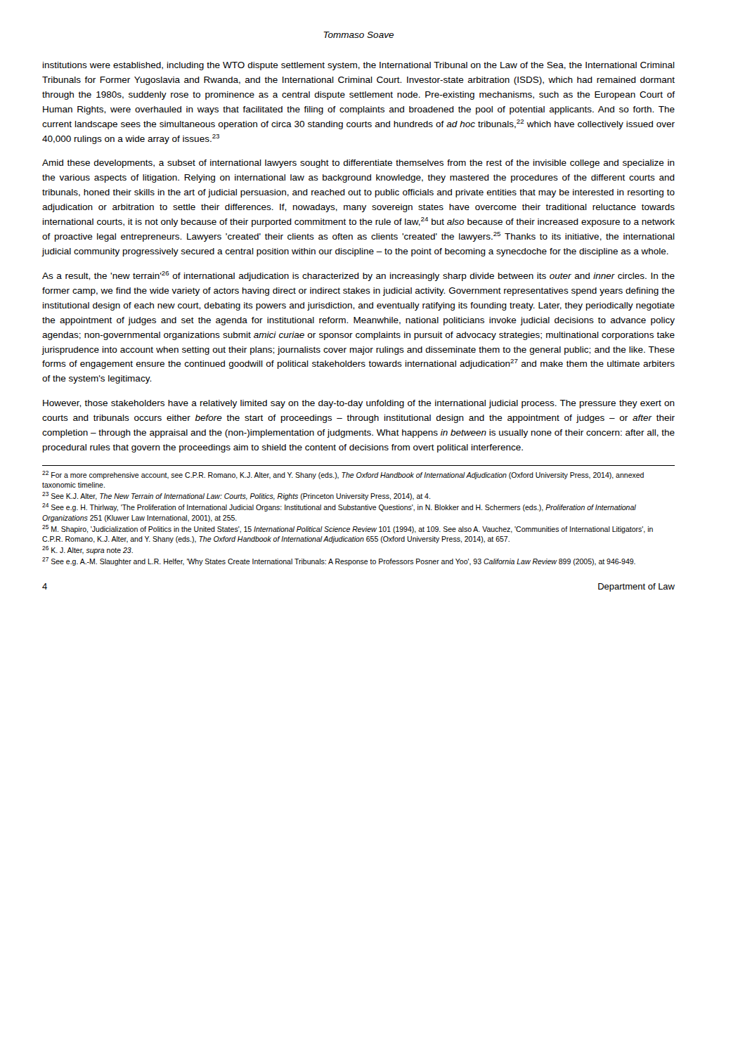Tommaso Soave
institutions were established, including the WTO dispute settlement system, the International Tribunal on the Law of the Sea, the International Criminal Tribunals for Former Yugoslavia and Rwanda, and the International Criminal Court. Investor-state arbitration (ISDS), which had remained dormant through the 1980s, suddenly rose to prominence as a central dispute settlement node. Pre-existing mechanisms, such as the European Court of Human Rights, were overhauled in ways that facilitated the filing of complaints and broadened the pool of potential applicants. And so forth. The current landscape sees the simultaneous operation of circa 30 standing courts and hundreds of ad hoc tribunals,22 which have collectively issued over 40,000 rulings on a wide array of issues.23
Amid these developments, a subset of international lawyers sought to differentiate themselves from the rest of the invisible college and specialize in the various aspects of litigation. Relying on international law as background knowledge, they mastered the procedures of the different courts and tribunals, honed their skills in the art of judicial persuasion, and reached out to public officials and private entities that may be interested in resorting to adjudication or arbitration to settle their differences. If, nowadays, many sovereign states have overcome their traditional reluctance towards international courts, it is not only because of their purported commitment to the rule of law,24 but also because of their increased exposure to a network of proactive legal entrepreneurs. Lawyers 'created' their clients as often as clients 'created' the lawyers.25 Thanks to its initiative, the international judicial community progressively secured a central position within our discipline – to the point of becoming a synecdoche for the discipline as a whole.
As a result, the 'new terrain'26 of international adjudication is characterized by an increasingly sharp divide between its outer and inner circles. In the former camp, we find the wide variety of actors having direct or indirect stakes in judicial activity. Government representatives spend years defining the institutional design of each new court, debating its powers and jurisdiction, and eventually ratifying its founding treaty. Later, they periodically negotiate the appointment of judges and set the agenda for institutional reform. Meanwhile, national politicians invoke judicial decisions to advance policy agendas; non-governmental organizations submit amici curiae or sponsor complaints in pursuit of advocacy strategies; multinational corporations take jurisprudence into account when setting out their plans; journalists cover major rulings and disseminate them to the general public; and the like. These forms of engagement ensure the continued goodwill of political stakeholders towards international adjudication27 and make them the ultimate arbiters of the system's legitimacy.
However, those stakeholders have a relatively limited say on the day-to-day unfolding of the international judicial process. The pressure they exert on courts and tribunals occurs either before the start of proceedings – through institutional design and the appointment of judges – or after their completion – through the appraisal and the (non-)implementation of judgments. What happens in between is usually none of their concern: after all, the procedural rules that govern the proceedings aim to shield the content of decisions from overt political interference.
22 For a more comprehensive account, see C.P.R. Romano, K.J. Alter, and Y. Shany (eds.), The Oxford Handbook of International Adjudication (Oxford University Press, 2014), annexed taxonomic timeline.
23 See K.J. Alter, The New Terrain of International Law: Courts, Politics, Rights (Princeton University Press, 2014), at 4.
24 See e.g. H. Thirlway, 'The Proliferation of International Judicial Organs: Institutional and Substantive Questions', in N. Blokker and H. Schermers (eds.), Proliferation of International Organizations 251 (Kluwer Law International, 2001), at 255.
25 M. Shapiro, 'Judicialization of Politics in the United States', 15 International Political Science Review 101 (1994), at 109. See also A. Vauchez, 'Communities of International Litigators', in C.P.R. Romano, K.J. Alter, and Y. Shany (eds.), The Oxford Handbook of International Adjudication 655 (Oxford University Press, 2014), at 657.
26 K. J. Alter, supra note 23.
27 See e.g. A.-M. Slaughter and L.R. Helfer, 'Why States Create International Tribunals: A Response to Professors Posner and Yoo', 93 California Law Review 899 (2005), at 946-949.
4 Department of Law